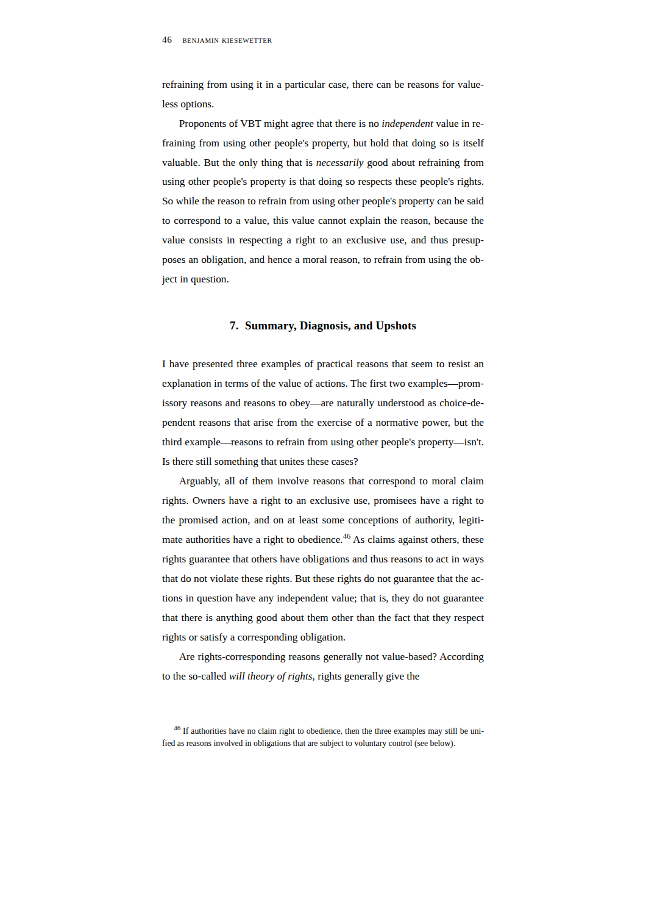46benjamin kiesewetter
refraining from using it in a particular case, there can be reasons for valueless options.
Proponents of VBT might agree that there is no independent value in refraining from using other people's property, but hold that doing so is itself valuable. But the only thing that is necessarily good about refraining from using other people's property is that doing so respects these people's rights. So while the reason to refrain from using other people's property can be said to correspond to a value, this value cannot explain the reason, because the value consists in respecting a right to an exclusive use, and thus presupposes an obligation, and hence a moral reason, to refrain from using the object in question.
7. Summary, Diagnosis, and Upshots
I have presented three examples of practical reasons that seem to resist an explanation in terms of the value of actions. The first two examples—promissory reasons and reasons to obey—are naturally understood as choice-dependent reasons that arise from the exercise of a normative power, but the third example—reasons to refrain from using other people's property—isn't. Is there still something that unites these cases?
Arguably, all of them involve reasons that correspond to moral claim rights. Owners have a right to an exclusive use, promisees have a right to the promised action, and on at least some conceptions of authority, legitimate authorities have a right to obedience.46 As claims against others, these rights guarantee that others have obligations and thus reasons to act in ways that do not violate these rights. But these rights do not guarantee that the actions in question have any independent value; that is, they do not guarantee that there is anything good about them other than the fact that they respect rights or satisfy a corresponding obligation.
Are rights-corresponding reasons generally not value-based? According to the so-called will theory of rights, rights generally give the
46 If authorities have no claim right to obedience, then the three examples may still be unified as reasons involved in obligations that are subject to voluntary control (see below).